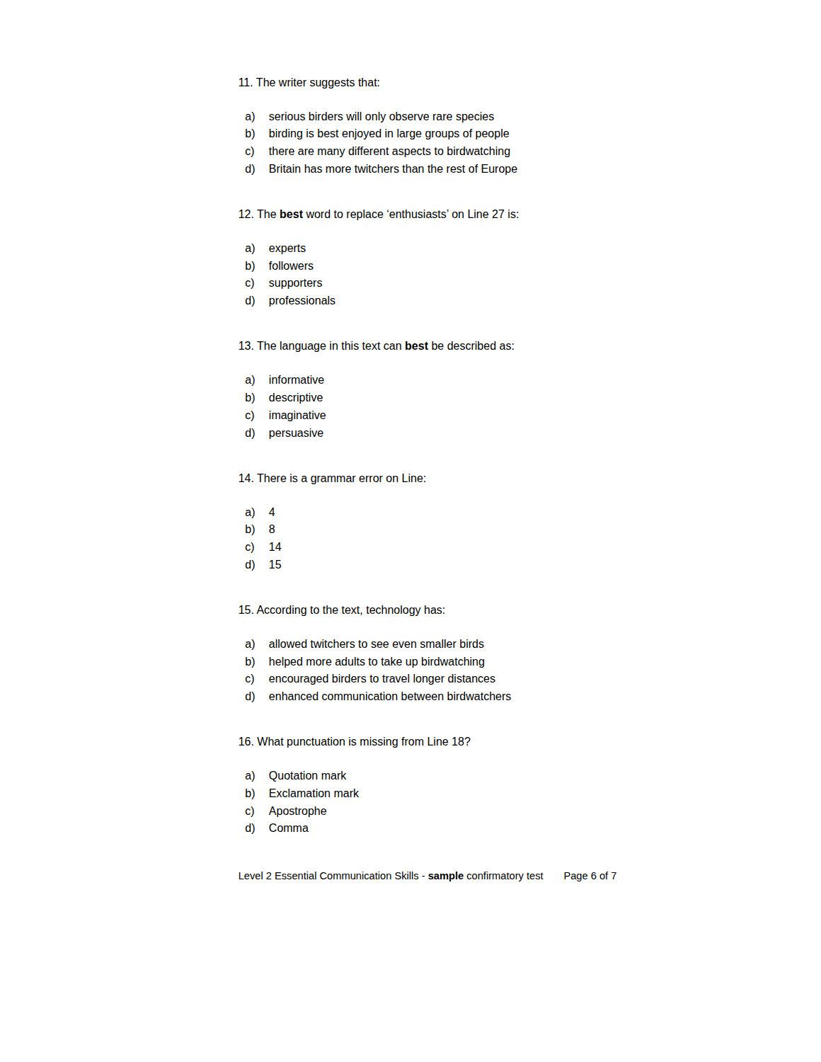11. The writer suggests that:
a) serious birders will only observe rare species
b) birding is best enjoyed in large groups of people
c) there are many different aspects to birdwatching
d) Britain has more twitchers than the rest of Europe
12. The best word to replace ‘enthusiasts’ on Line 27 is:
a) experts
b) followers
c) supporters
d) professionals
13. The language in this text can best be described as:
a) informative
b) descriptive
c) imaginative
d) persuasive
14. There is a grammar error on Line:
a) 4
b) 8
c) 14
d) 15
15. According to the text, technology has:
a) allowed twitchers to see even smaller birds
b) helped more adults to take up birdwatching
c) encouraged birders to travel longer distances
d) enhanced communication between birdwatchers
16. What punctuation is missing from Line 18?
a) Quotation mark
b) Exclamation mark
c) Apostrophe
d) Comma
Level 2 Essential Communication Skills - sample confirmatory test Page 6 of 7